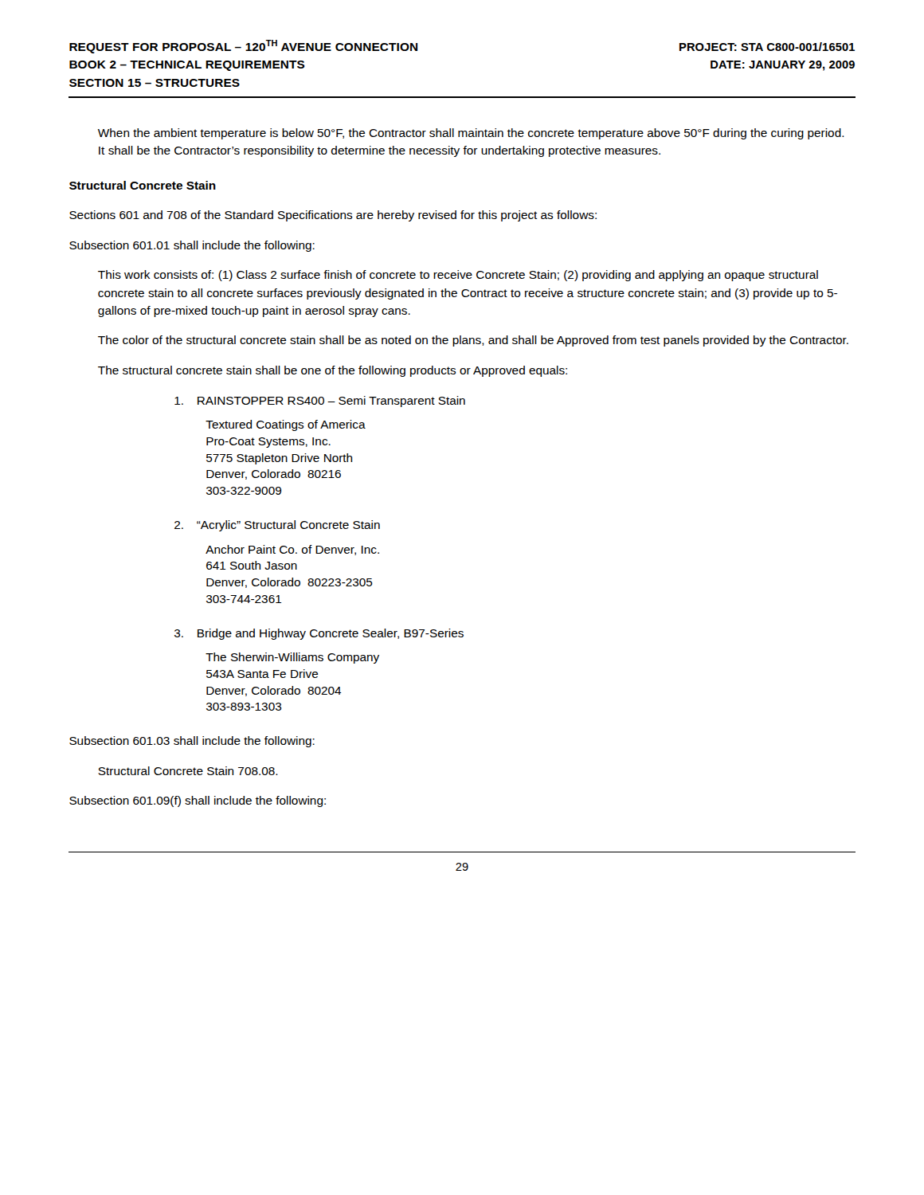Request For Proposal – 120th Avenue Connection
Project: STA C800-001/16501
Book 2 – Technical Requirements
Date: January 29, 2009
Section 15 – Structures
When the ambient temperature is below 50°F, the Contractor shall maintain the concrete temperature above 50°F during the curing period. It shall be the Contractor’s responsibility to determine the necessity for undertaking protective measures.
Structural Concrete Stain
Sections 601 and 708 of the Standard Specifications are hereby revised for this project as follows:
Subsection 601.01 shall include the following:
This work consists of: (1) Class 2 surface finish of concrete to receive Concrete Stain; (2) providing and applying an opaque structural concrete stain to all concrete surfaces previously designated in the Contract to receive a structure concrete stain; and (3) provide up to 5-gallons of pre-mixed touch-up paint in aerosol spray cans.
The color of the structural concrete stain shall be as noted on the plans, and shall be Approved from test panels provided by the Contractor.
The structural concrete stain shall be one of the following products or Approved equals:
RAINSTOPPER RS400 – Semi Transparent Stain
Textured Coatings of America
Pro-Coat Systems, Inc.
5775 Stapleton Drive North
Denver, Colorado 80216
303-322-9009
“Acrylic” Structural Concrete Stain
Anchor Paint Co. of Denver, Inc.
641 South Jason
Denver, Colorado 80223-2305
303-744-2361
Bridge and Highway Concrete Sealer, B97-Series
The Sherwin-Williams Company
543A Santa Fe Drive
Denver, Colorado 80204
303-893-1303
Subsection 601.03 shall include the following:
Structural Concrete Stain 708.08.
Subsection 601.09(f) shall include the following:
29